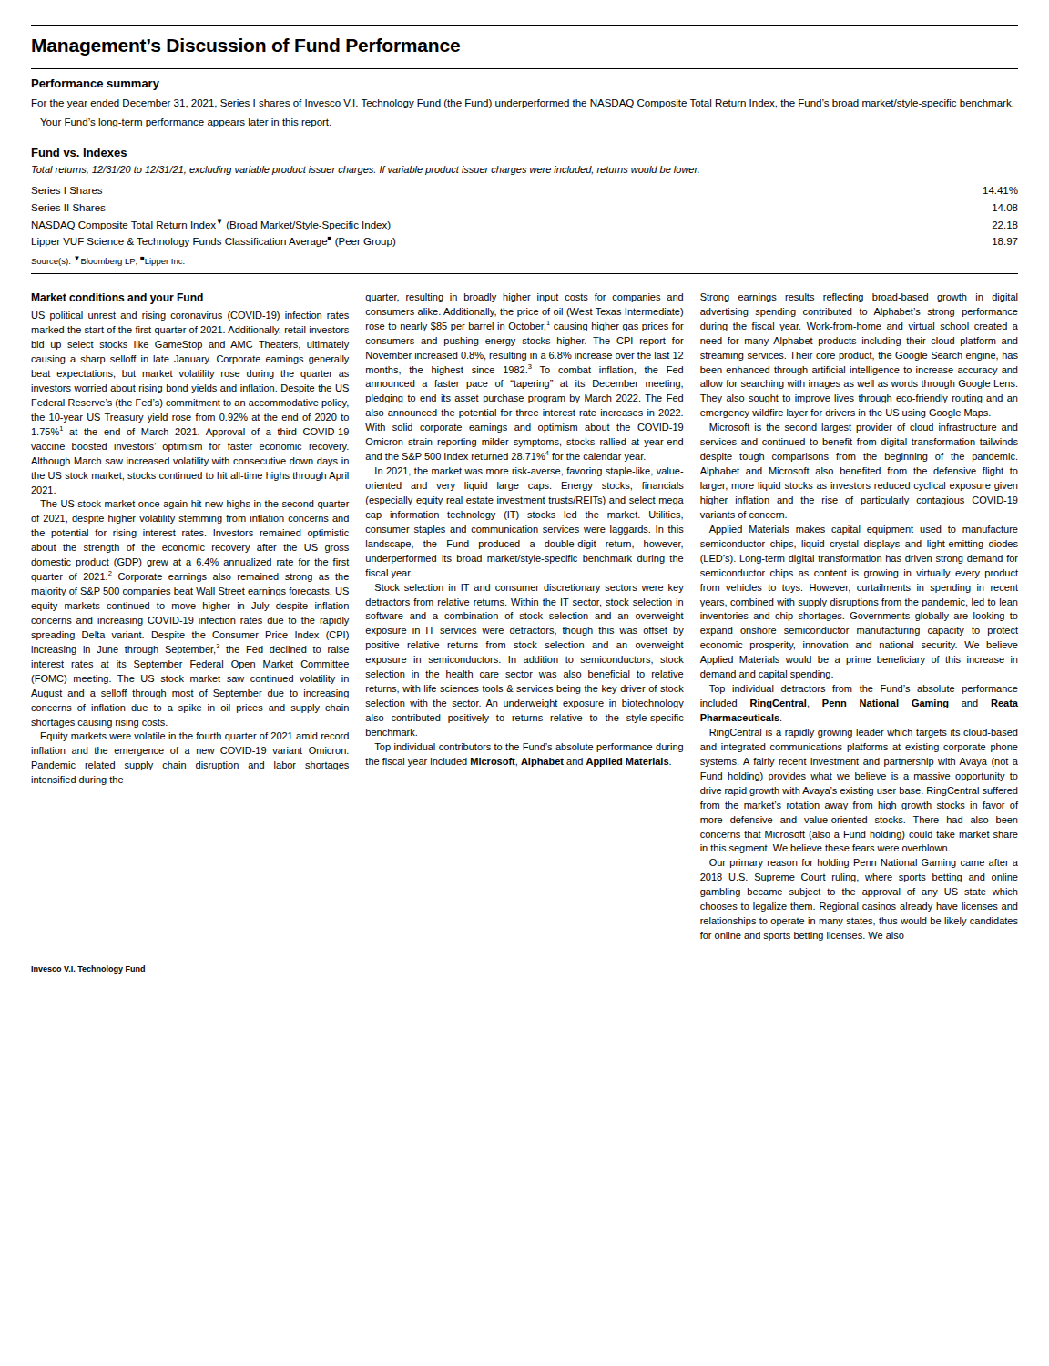Management’s Discussion of Fund Performance
Performance summary
For the year ended December 31, 2021, Series I shares of Invesco V.I. Technology Fund (the Fund) underperformed the NASDAQ Composite Total Return Index, the Fund’s broad market/style-specific benchmark.
Your Fund’s long-term performance appears later in this report.
Fund vs. Indexes
Total returns, 12/31/20 to 12/31/21, excluding variable product issuer charges. If variable product issuer charges were included, returns would be lower.
| Series I Shares | 14.41% |
| Series II Shares | 14.08 |
| NASDAQ Composite Total Return Index ▼ (Broad Market/Style-Specific Index) | 22.18 |
| Lipper VUF Science & Technology Funds Classification Average ■ (Peer Group) | 18.97 |
Source(s): ▼Bloomberg LP; ■Lipper Inc.
Market conditions and your Fund
US political unrest and rising coronavirus (COVID-19) infection rates marked the start of the first quarter of 2021. Additionally, retail investors bid up select stocks like GameStop and AMC Theaters, ultimately causing a sharp selloff in late January. Corporate earnings generally beat expectations, but market volatility rose during the quarter as investors worried about rising bond yields and inflation. Despite the US Federal Reserve’s (the Fed’s) commitment to an accommodative policy, the 10-year US Treasury yield rose from 0.92% at the end of 2020 to 1.75%1 at the end of March 2021. Approval of a third COVID-19 vaccine boosted investors’ optimism for faster economic recovery. Although March saw increased volatility with consecutive down days in the US stock market, stocks continued to hit all-time highs through April 2021.
The US stock market once again hit new highs in the second quarter of 2021, despite higher volatility stemming from inflation concerns and the potential for rising interest rates. Investors remained optimistic about the strength of the economic recovery after the US gross domestic product (GDP) grew at a 6.4% annualized rate for the first quarter of 2021.2 Corporate earnings also remained strong as the majority of S&P 500 companies beat Wall Street earnings forecasts. US equity markets continued to move higher in July despite inflation concerns and increasing COVID-19 infection rates due to the rapidly spreading Delta variant. Despite the Consumer Price Index (CPI) increasing in June through September,3 the Fed declined to raise interest rates at its September Federal Open Market Committee (FOMC) meeting. The US stock market saw continued volatility in August and a selloff through most of September due to increasing concerns of inflation due to a spike in oil prices and supply chain shortages causing rising costs.
Equity markets were volatile in the fourth quarter of 2021 amid record inflation and the emergence of a new COVID-19 variant Omicron. Pandemic related supply chain disruption and labor shortages intensified during the
quarter, resulting in broadly higher input costs for companies and consumers alike. Additionally, the price of oil (West Texas Intermediate) rose to nearly $85 per barrel in October,1 causing higher gas prices for consumers and pushing energy stocks higher. The CPI report for November increased 0.8%, resulting in a 6.8% increase over the last 12 months, the highest since 1982.3 To combat inflation, the Fed announced a faster pace of “tapering” at its December meeting, pledging to end its asset purchase program by March 2022. The Fed also announced the potential for three interest rate increases in 2022. With solid corporate earnings and optimism about the COVID-19 Omicron strain reporting milder symptoms, stocks rallied at year-end and the S&P 500 Index returned 28.71%4 for the calendar year.
In 2021, the market was more risk-averse, favoring staple-like, value-oriented and very liquid large caps. Energy stocks, financials (especially equity real estate investment trusts/REITs) and select mega cap information technology (IT) stocks led the market. Utilities, consumer staples and communication services were laggards. In this landscape, the Fund produced a double-digit return, however, underperformed its broad market/style-specific benchmark during the fiscal year.
Stock selection in IT and consumer discretionary sectors were key detractors from relative returns. Within the IT sector, stock selection in software and a combination of stock selection and an overweight exposure in IT services were detractors, though this was offset by positive relative returns from stock selection and an overweight exposure in semiconductors. In addition to semiconductors, stock selection in the health care sector was also beneficial to relative returns, with life sciences tools & services being the key driver of stock selection with the sector. An underweight exposure in biotechnology also contributed positively to returns relative to the style-specific benchmark.
Top individual contributors to the Fund’s absolute performance during the fiscal year included Microsoft, Alphabet and Applied Materials.
Strong earnings results reflecting broad-based growth in digital advertising spending contributed to Alphabet’s strong performance during the fiscal year. Work-from-home and virtual school created a need for many Alphabet products including their cloud platform and streaming services. Their core product, the Google Search engine, has been enhanced through artificial intelligence to increase accuracy and allow for searching with images as well as words through Google Lens. They also sought to improve lives through eco-friendly routing and an emergency wildfire layer for drivers in the US using Google Maps.
Microsoft is the second largest provider of cloud infrastructure and services and continued to benefit from digital transformation tailwinds despite tough comparisons from the beginning of the pandemic. Alphabet and Microsoft also benefited from the defensive flight to larger, more liquid stocks as investors reduced cyclical exposure given higher inflation and the rise of particularly contagious COVID-19 variants of concern.
Applied Materials makes capital equipment used to manufacture semiconductor chips, liquid crystal displays and light-emitting diodes (LED’s). Long-term digital transformation has driven strong demand for semiconductor chips as content is growing in virtually every product from vehicles to toys. However, curtailments in spending in recent years, combined with supply disruptions from the pandemic, led to lean inventories and chip shortages. Governments globally are looking to expand onshore semiconductor manufacturing capacity to protect economic prosperity, innovation and national security. We believe Applied Materials would be a prime beneficiary of this increase in demand and capital spending.
Top individual detractors from the Fund’s absolute performance included RingCentral, Penn National Gaming and Reata Pharmaceuticals.
RingCentral is a rapidly growing leader which targets its cloud-based and integrated communications platforms at existing corporate phone systems. A fairly recent investment and partnership with Avaya (not a Fund holding) provides what we believe is a massive opportunity to drive rapid growth with Avaya’s existing user base. RingCentral suffered from the market’s rotation away from high growth stocks in favor of more defensive and value-oriented stocks. There had also been concerns that Microsoft (also a Fund holding) could take market share in this segment. We believe these fears were overblown.
Our primary reason for holding Penn National Gaming came after a 2018 U.S. Supreme Court ruling, where sports betting and online gambling became subject to the approval of any US state which chooses to legalize them. Regional casinos already have licenses and relationships to operate in many states, thus would be likely candidates for online and sports betting licenses. We also
Invesco V.I. Technology Fund